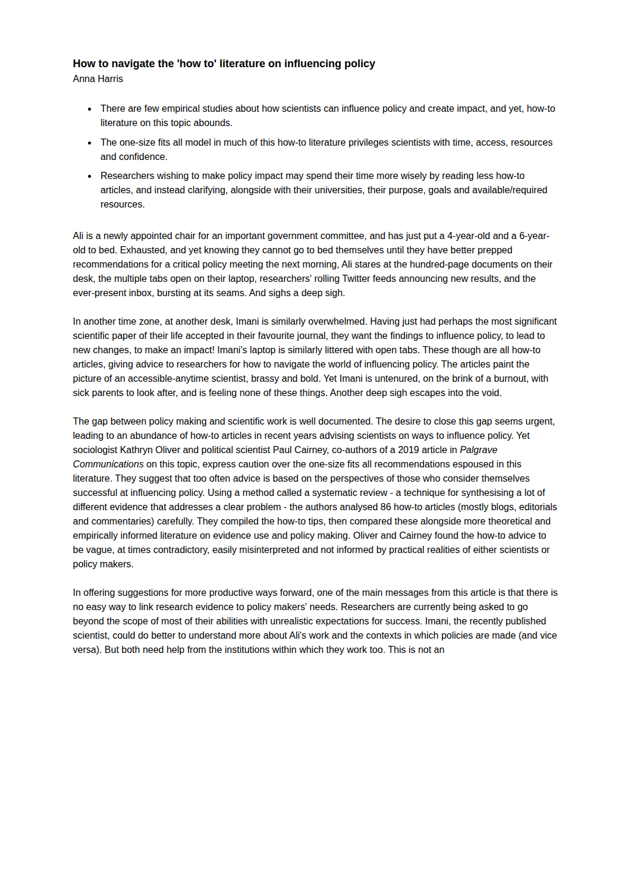How to navigate the 'how to' literature on influencing policy
Anna Harris
There are few empirical studies about how scientists can influence policy and create impact, and yet, how-to literature on this topic abounds.
The one-size fits all model in much of this how-to literature privileges scientists with time, access, resources and confidence.
Researchers wishing to make policy impact may spend their time more wisely by reading less how-to articles, and instead clarifying, alongside with their universities, their purpose, goals and available/required resources.
Ali is a newly appointed chair for an important government committee, and has just put a 4-year-old and a 6-year-old to bed. Exhausted, and yet knowing they cannot go to bed themselves until they have better prepped recommendations for a critical policy meeting the next morning, Ali stares at the hundred-page documents on their desk, the multiple tabs open on their laptop, researchers' rolling Twitter feeds announcing new results, and the ever-present inbox, bursting at its seams. And sighs a deep sigh.
In another time zone, at another desk, Imani is similarly overwhelmed. Having just had perhaps the most significant scientific paper of their life accepted in their favourite journal, they want the findings to influence policy, to lead to new changes, to make an impact! Imani's laptop is similarly littered with open tabs. These though are all how-to articles, giving advice to researchers for how to navigate the world of influencing policy. The articles paint the picture of an accessible-anytime scientist, brassy and bold. Yet Imani is untenured, on the brink of a burnout, with sick parents to look after, and is feeling none of these things. Another deep sigh escapes into the void.
The gap between policy making and scientific work is well documented. The desire to close this gap seems urgent, leading to an abundance of how-to articles in recent years advising scientists on ways to influence policy. Yet sociologist Kathryn Oliver and political scientist Paul Cairney, co-authors of a 2019 article in Palgrave Communications on this topic, express caution over the one-size fits all recommendations espoused in this literature. They suggest that too often advice is based on the perspectives of those who consider themselves successful at influencing policy. Using a method called a systematic review - a technique for synthesising a lot of different evidence that addresses a clear problem - the authors analysed 86 how-to articles (mostly blogs, editorials and commentaries) carefully. They compiled the how-to tips, then compared these alongside more theoretical and empirically informed literature on evidence use and policy making. Oliver and Cairney found the how-to advice to be vague, at times contradictory, easily misinterpreted and not informed by practical realities of either scientists or policy makers.
In offering suggestions for more productive ways forward, one of the main messages from this article is that there is no easy way to link research evidence to policy makers' needs. Researchers are currently being asked to go beyond the scope of most of their abilities with unrealistic expectations for success. Imani, the recently published scientist, could do better to understand more about Ali's work and the contexts in which policies are made (and vice versa). But both need help from the institutions within which they work too. This is not an